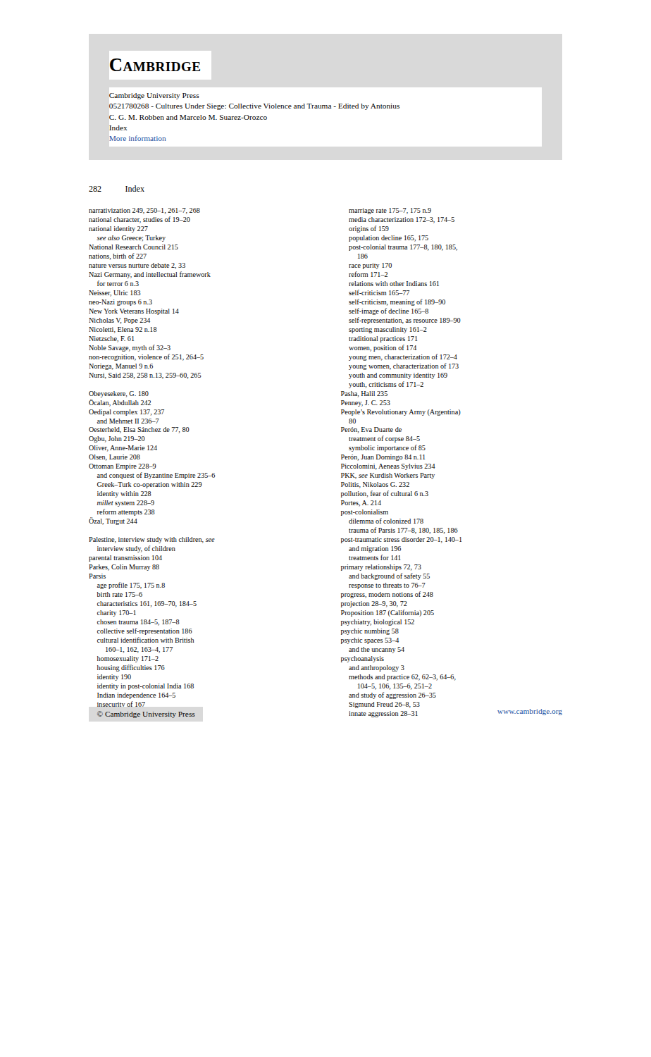Cambridge
Cambridge University Press
0521780268 - Cultures Under Siege: Collective Violence and Trauma - Edited by Antonius
C. G. M. Robben and Marcelo M. Suarez-Orozco
Index
More information
282 Index
narrativization 249, 250–1, 261–7, 268
national character, studies of 19–20
national identity 227
see also Greece; Turkey
National Research Council 215
nations, birth of 227
nature versus nurture debate 2, 33
Nazi Germany, and intellectual framework
for terror 6 n.3
Neisser, Ulric 183
neo-Nazi groups 6 n.3
New York Veterans Hospital 14
Nicholas V, Pope 234
Nicoletti, Elena 92 n.18
Nietzsche, F. 61
Noble Savage, myth of 32–3
non-recognition, violence of 251, 264–5
Noriega, Manuel 9 n.6
Nursi, Said 258, 258 n.13, 259–60, 265
Obeyesekere, G. 180
Öcalan, Abdullah 242
Oedipal complex 137, 237
and Mehmet II 236–7
Oesterheld, Elsa Sánchez de 77, 80
Ogbu, John 219–20
Oliver, Anne-Marie 124
Olsen, Laurie 208
Ottoman Empire 228–9
and conquest of Byzantine Empire 235–6
Greek–Turk co-operation within 229
identity within 228
millet system 228–9
reform attempts 238
Özal, Turgut 244
Palestine, interview study with children, see
interview study, of children
parental transmission 104
Parkes, Colin Murray 88
Parsis
age profile 175, 175 n.8
birth rate 175–6
characteristics 161, 169–70, 184–5
charity 170–1
chosen trauma 184–5, 187–8
collective self-representation 186
cultural identification with British
160–1, 162, 163–4, 177
homosexuality 171–2
housing difficulties 176
identity 190
identity in post-colonial India 168
Indian independence 164–5
insecurity of 167
literature, and self-criticism 167–8
marriage rate 175–7, 175 n.9
media characterization 172–3, 174–5
origins of 159
population decline 165, 175
post-colonial trauma 177–8, 180, 185,
186
race purity 170
reform 171–2
relations with other Indians 161
self-criticism 165–77
self-criticism, meaning of 189–90
self-image of decline 165–8
self-representation, as resource 189–90
sporting masculinity 161–2
traditional practices 171
women, position of 174
young men, characterization of 172–4
young women, characterization of 173
youth and community identity 169
youth, criticisms of 171–2
Pasha, Halil 235
Penney, J. C. 253
People’s Revolutionary Army (Argentina)
80
Perón, Eva Duarte de
treatment of corpse 84–5
symbolic importance of 85
Perón, Juan Domingo 84 n.11
Piccolomini, Aeneas Sylvius 234
PKK, see Kurdish Workers Party
Politis, Nikolaos G. 232
pollution, fear of cultural 6 n.3
Portes, A. 214
post-colonialism
dilemma of colonized 178
trauma of Parsis 177–8, 180, 185, 186
post-traumatic stress disorder 20–1, 140–1
and migration 196
treatments for 141
primary relationships 72, 73
and background of safety 55
response to threats to 76–7
progress, modern notions of 248
projection 28–9, 30, 72
Proposition 187 (California) 205
psychiatry, biological 152
psychic numbing 58
psychic spaces 53–4
and the uncanny 54
psychoanalysis
and anthropology 3
methods and practice 62, 62–3, 64–6,
104–5, 106, 135–6, 251–2
and study of aggression 26–35
Sigmund Freud 26–8, 53
innate aggression 28–31
© Cambridge University Press www.cambridge.org